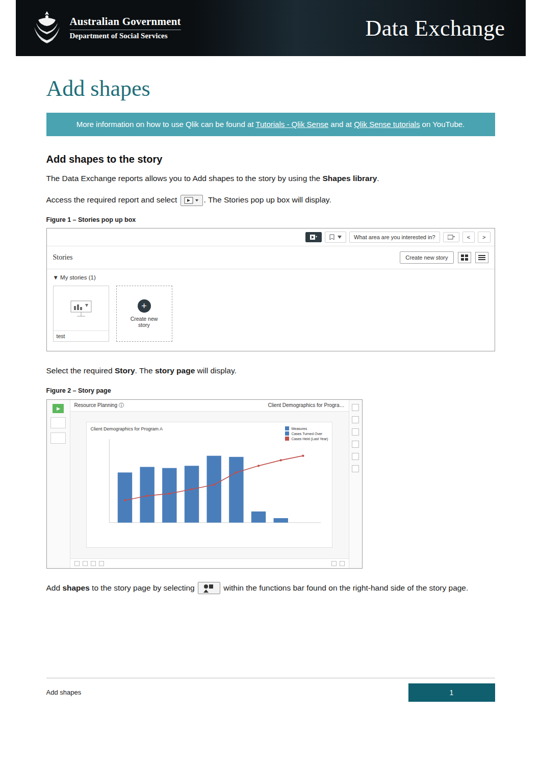Australian Government
Department of Social Services
Data Exchange
Add shapes
More information on how to use Qlik can be found at Tutorials - Qlik Sense and at Qlik Sense tutorials on YouTube.
Add shapes to the story
The Data Exchange reports allows you to Add shapes to the story by using the Shapes library.
Access the required report and select . The Stories pop up box will display.
Figure 1 – Stories pop up box
What area are you interested in?
<
>
Stories
Create new story
▼ My stories (1)
test
+
Create new
story
Select the required Story. The story page will display.
Figure 2 – Story page
▶
Resource Planning ⓘ
Client Demographics for Progra…
Client Demographics for Program A
Measures
Cases Turned Over
Cases Held (Last Year)
Add shapes to the story page by selecting within the functions bar found on the right-hand side of the story page.
Add shapes
1